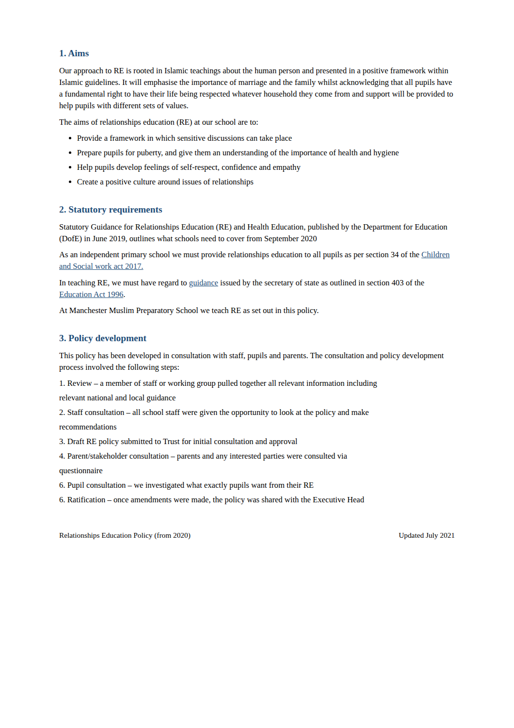1. Aims
Our approach to RE is rooted in Islamic teachings about the human person and presented in a positive framework within Islamic guidelines. It will emphasise the importance of marriage and the family whilst acknowledging that all pupils have a fundamental right to have their life being respected whatever household they come from and support will be provided to help pupils with different sets of values.
The aims of relationships education (RE) at our school are to:
Provide a framework in which sensitive discussions can take place
Prepare pupils for puberty, and give them an understanding of the importance of health and hygiene
Help pupils develop feelings of self-respect, confidence and empathy
Create a positive culture around issues of relationships
2. Statutory requirements
Statutory Guidance for Relationships Education (RE) and Health Education, published by the Department for Education (DofE) in June 2019, outlines what schools need to cover from September 2020
As an independent primary school we must provide relationships education to all pupils as per section 34 of the Children and Social work act 2017.
In teaching RE, we must have regard to guidance issued by the secretary of state as outlined in section 403 of the Education Act 1996.
At Manchester Muslim Preparatory School we teach RE as set out in this policy.
3. Policy development
This policy has been developed in consultation with staff, pupils and parents. The consultation and policy development process involved the following steps:
1. Review – a member of staff or working group pulled together all relevant information including
relevant national and local guidance
2. Staff consultation – all school staff were given the opportunity to look at the policy and make
recommendations
3. Draft RE policy submitted to Trust for initial consultation and approval
4. Parent/stakeholder consultation – parents and any interested parties were consulted via
questionnaire
6. Pupil consultation – we investigated what exactly pupils want from their RE
6. Ratification – once amendments were made, the policy was shared with the Executive Head
Relationships Education Policy (from 2020) Updated July 2021